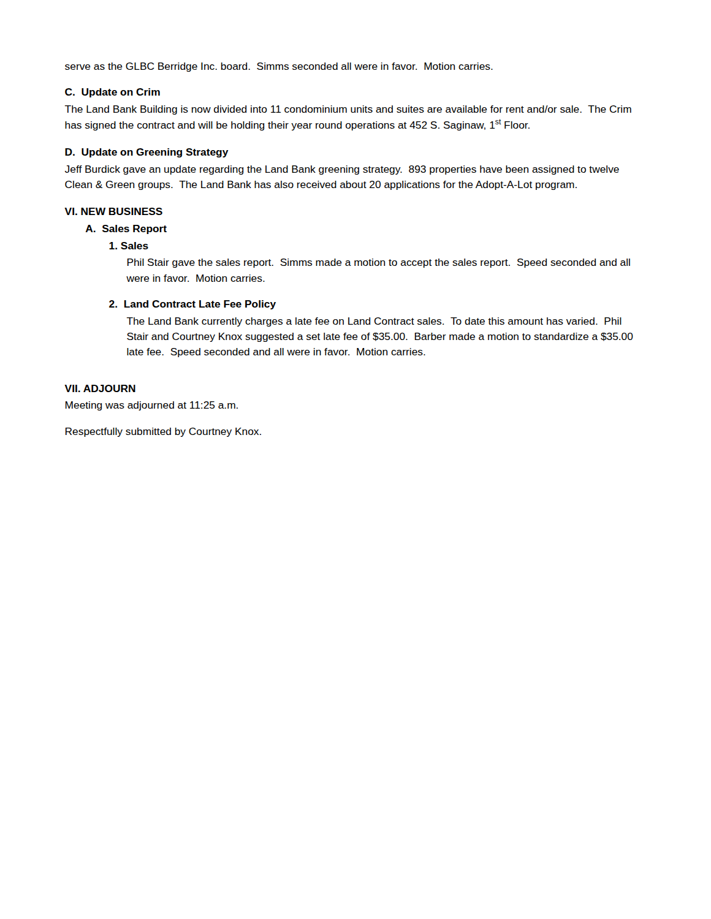serve as the GLBC Berridge Inc. board. Simms seconded all were in favor. Motion carries.
C. Update on Crim
The Land Bank Building is now divided into 11 condominium units and suites are available for rent and/or sale. The Crim has signed the contract and will be holding their year round operations at 452 S. Saginaw, 1st Floor.
D. Update on Greening Strategy
Jeff Burdick gave an update regarding the Land Bank greening strategy. 893 properties have been assigned to twelve Clean & Green groups. The Land Bank has also received about 20 applications for the Adopt-A-Lot program.
VI. NEW BUSINESS
A. Sales Report
1. Sales
Phil Stair gave the sales report. Simms made a motion to accept the sales report. Speed seconded and all were in favor. Motion carries.
2. Land Contract Late Fee Policy
The Land Bank currently charges a late fee on Land Contract sales. To date this amount has varied. Phil Stair and Courtney Knox suggested a set late fee of $35.00. Barber made a motion to standardize a $35.00 late fee. Speed seconded and all were in favor. Motion carries.
VII. ADJOURN
Meeting was adjourned at 11:25 a.m.
Respectfully submitted by Courtney Knox.